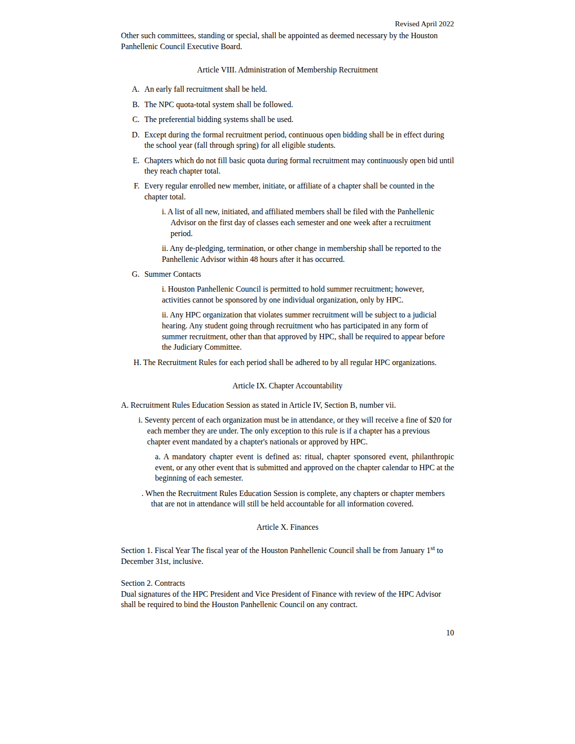Revised April 2022
Other such committees, standing or special, shall be appointed as deemed necessary by the Houston Panhellenic Council Executive Board.
Article VIII. Administration of Membership Recruitment
An early fall recruitment shall be held.
The NPC quota-total system shall be followed.
The preferential bidding systems shall be used.
Except during the formal recruitment period, continuous open bidding shall be in effect during the school year (fall through spring) for all eligible students.
Chapters which do not fill basic quota during formal recruitment may continuously open bid until they reach chapter total.
Every regular enrolled new member, initiate, or affiliate of a chapter shall be counted in the chapter total.
i. A list of all new, initiated, and affiliated members shall be filed with the Panhellenic Advisor on the first day of classes each semester and one week after a recruitment period.
ii. Any de-pledging, termination, or other change in membership shall be reported to the Panhellenic Advisor within 48 hours after it has occurred.
Summer Contacts
i. Houston Panhellenic Council is permitted to hold summer recruitment; however, activities cannot be sponsored by one individual organization, only by HPC.
ii. Any HPC organization that violates summer recruitment will be subject to a judicial hearing. Any student going through recruitment who has participated in any form of summer recruitment, other than that approved by HPC, shall be required to appear before the Judiciary Committee.
H. The Recruitment Rules for each period shall be adhered to by all regular HPC organizations.
Article IX. Chapter Accountability
A. Recruitment Rules Education Session as stated in Article IV, Section B, number vii.
i. Seventy percent of each organization must be in attendance, or they will receive a fine of $20 for each member they are under. The only exception to this rule is if a chapter has a previous chapter event mandated by a chapter's nationals or approved by HPC.
a. A mandatory chapter event is defined as: ritual, chapter sponsored event, philanthropic event, or any other event that is submitted and approved on the chapter calendar to HPC at the beginning of each semester.
. When the Recruitment Rules Education Session is complete, any chapters or chapter members that are not in attendance will still be held accountable for all information covered.
Article X. Finances
Section 1. Fiscal Year The fiscal year of the Houston Panhellenic Council shall be from January 1st to December 31st, inclusive.
Section 2. Contracts
Dual signatures of the HPC President and Vice President of Finance with review of the HPC Advisor shall be required to bind the Houston Panhellenic Council on any contract.
10